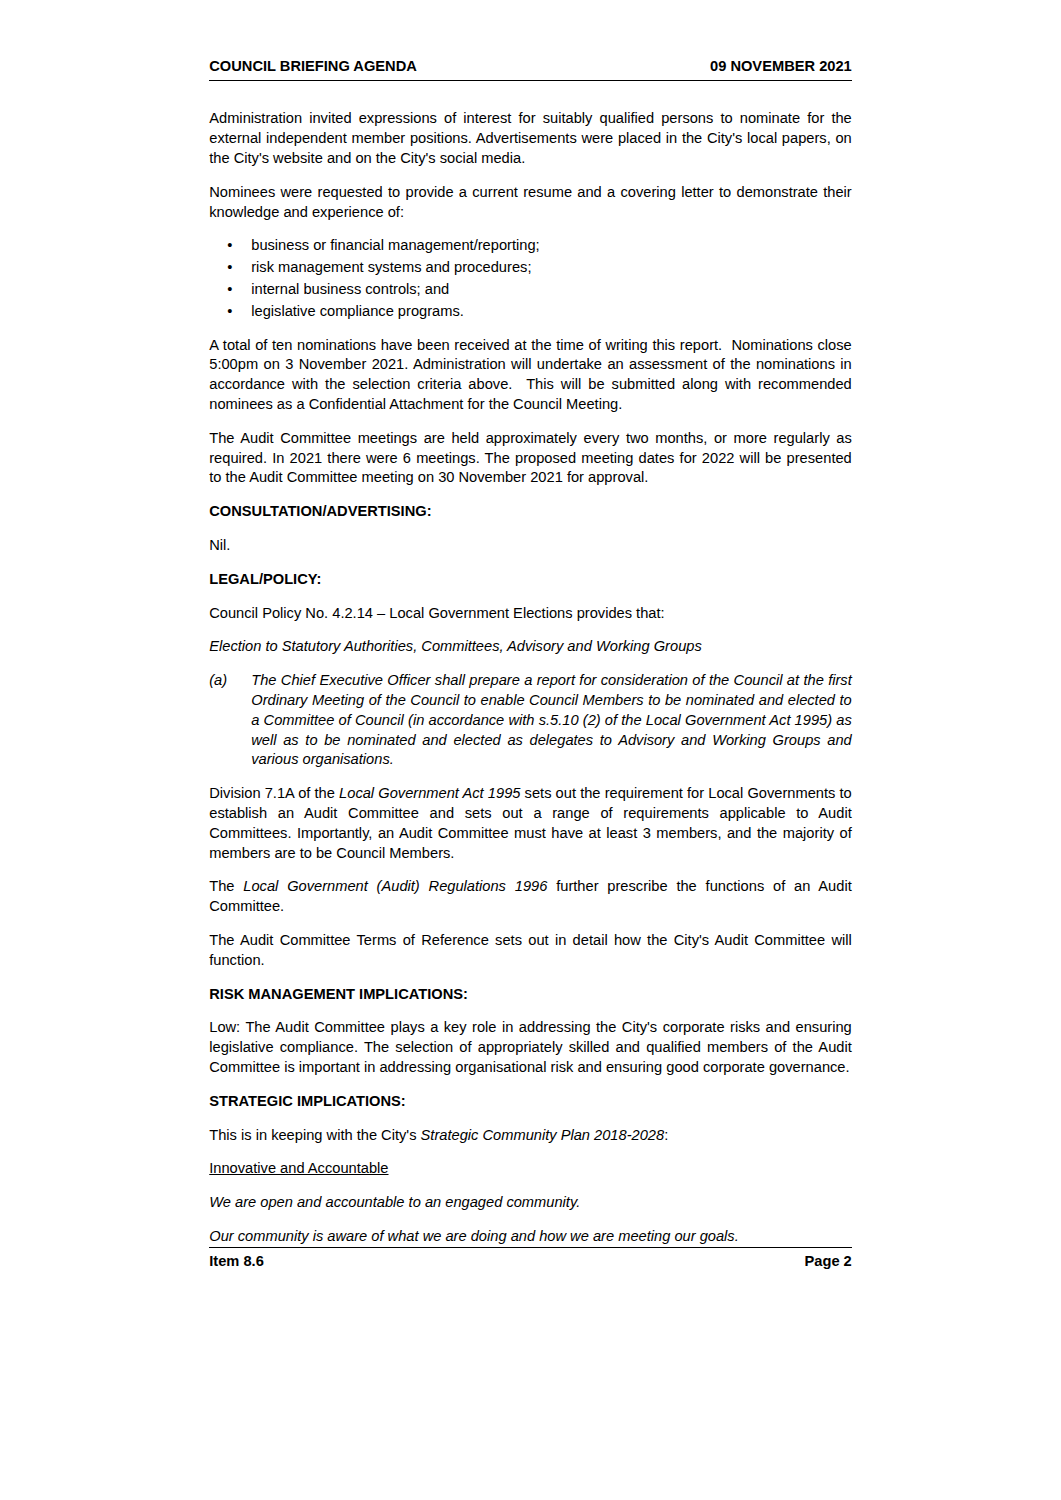Council Briefing Agenda
09 November 2021
Administration invited expressions of interest for suitably qualified persons to nominate for the external independent member positions. Advertisements were placed in the City's local papers, on the City's website and on the City's social media.
Nominees were requested to provide a current resume and a covering letter to demonstrate their knowledge and experience of:
business or financial management/reporting;
risk management systems and procedures;
internal business controls; and
legislative compliance programs.
A total of ten nominations have been received at the time of writing this report. Nominations close 5:00pm on 3 November 2021. Administration will undertake an assessment of the nominations in accordance with the selection criteria above. This will be submitted along with recommended nominees as a Confidential Attachment for the Council Meeting.
The Audit Committee meetings are held approximately every two months, or more regularly as required. In 2021 there were 6 meetings. The proposed meeting dates for 2022 will be presented to the Audit Committee meeting on 30 November 2021 for approval.
Consultation/Advertising:
Nil.
Legal/Policy:
Council Policy No. 4.2.14 – Local Government Elections provides that:
Election to Statutory Authorities, Committees, Advisory and Working Groups
(a)
The Chief Executive Officer shall prepare a report for consideration of the Council at the first Ordinary Meeting of the Council to enable Council Members to be nominated and elected to a Committee of Council (in accordance with s.5.10 (2) of the Local Government Act 1995) as well as to be nominated and elected as delegates to Advisory and Working Groups and various organisations.
Division 7.1A of the Local Government Act 1995 sets out the requirement for Local Governments to establish an Audit Committee and sets out a range of requirements applicable to Audit Committees. Importantly, an Audit Committee must have at least 3 members, and the majority of members are to be Council Members.
The Local Government (Audit) Regulations 1996 further prescribe the functions of an Audit Committee.
The Audit Committee Terms of Reference sets out in detail how the City's Audit Committee will function.
Risk Management Implications:
Low: The Audit Committee plays a key role in addressing the City's corporate risks and ensuring legislative compliance. The selection of appropriately skilled and qualified members of the Audit Committee is important in addressing organisational risk and ensuring good corporate governance.
Strategic Implications:
This is in keeping with the City's Strategic Community Plan 2018-2028:
Innovative and Accountable
We are open and accountable to an engaged community.
Our community is aware of what we are doing and how we are meeting our goals.
Item 8.6
Page 2